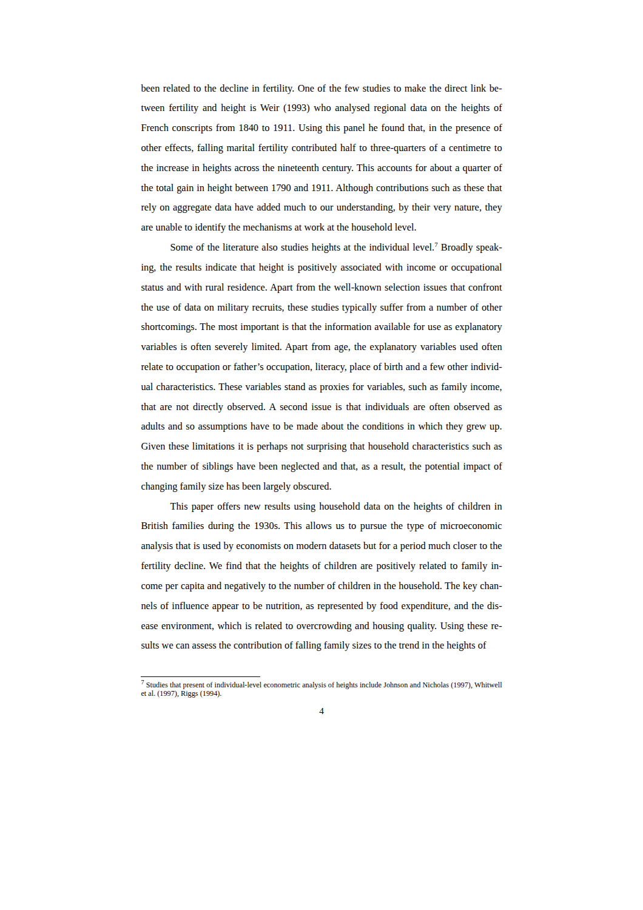been related to the decline in fertility. One of the few studies to make the direct link between fertility and height is Weir (1993) who analysed regional data on the heights of French conscripts from 1840 to 1911. Using this panel he found that, in the presence of other effects, falling marital fertility contributed half to three-quarters of a centimetre to the increase in heights across the nineteenth century. This accounts for about a quarter of the total gain in height between 1790 and 1911. Although contributions such as these that rely on aggregate data have added much to our understanding, by their very nature, they are unable to identify the mechanisms at work at the household level.
Some of the literature also studies heights at the individual level.7 Broadly speaking, the results indicate that height is positively associated with income or occupational status and with rural residence. Apart from the well-known selection issues that confront the use of data on military recruits, these studies typically suffer from a number of other shortcomings. The most important is that the information available for use as explanatory variables is often severely limited. Apart from age, the explanatory variables used often relate to occupation or father’s occupation, literacy, place of birth and a few other individual characteristics. These variables stand as proxies for variables, such as family income, that are not directly observed. A second issue is that individuals are often observed as adults and so assumptions have to be made about the conditions in which they grew up. Given these limitations it is perhaps not surprising that household characteristics such as the number of siblings have been neglected and that, as a result, the potential impact of changing family size has been largely obscured.
This paper offers new results using household data on the heights of children in British families during the 1930s. This allows us to pursue the type of microeconomic analysis that is used by economists on modern datasets but for a period much closer to the fertility decline. We find that the heights of children are positively related to family income per capita and negatively to the number of children in the household. The key channels of influence appear to be nutrition, as represented by food expenditure, and the disease environment, which is related to overcrowding and housing quality. Using these results we can assess the contribution of falling family sizes to the trend in the heights of
7 Studies that present of individual-level econometric analysis of heights include Johnson and Nicholas (1997), Whitwell et al. (1997), Riggs (1994).
4